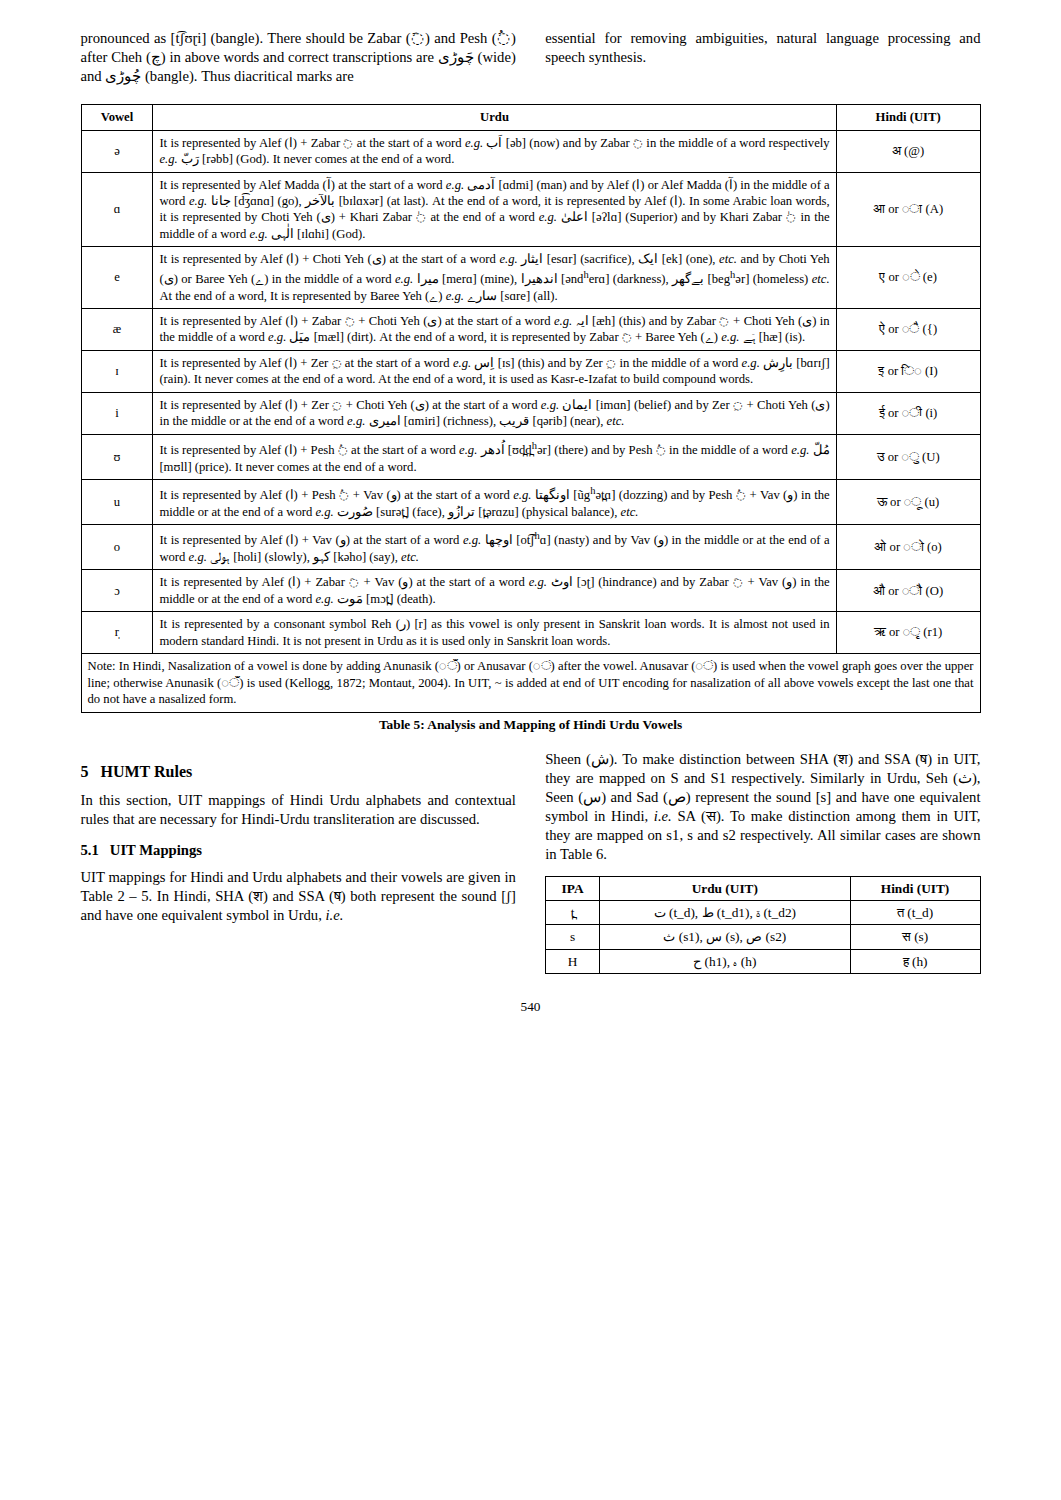pronounced as [t͡ʃʊɽi] (bangle). There should be Zabar (◌َ) and Pesh (◌ُ) after Cheh (چ) in above words and correct transcriptions are چَوڑی (wide) and چُوڑی (bangle). Thus diacritical marks are
essential for removing ambiguities, natural language processing and speech synthesis.
| Vowel | Urdu | Hindi (UIT) |
| --- | --- | --- |
| ə | It is represented by Alef ( ا ) + Zabar ◌َ at the start of a word e.g. اَب [əb] (now) and by Zabar ◌َ in the middle of a word respectively e.g. رَبّ [rəbb] (God). It never comes at the end of a word. | अ (@) |
| ɑ | It is represented by Alef Madda ( آ ) at the start of a word e.g. آدمی [ɑdmi] (man) and by Alef ( ا ) or Alef Madda ( آ ) in the middle of a word e.g. جانا [d͡ʒɑnɑ] (go), بالآخر [bɪlɑxər] (at last). At the end of a word, it is represented by Alef ( ا ). In some Arabic loan words, it is represented by Choti Yeh ( ی ) + Khari Zabar ◌ٰ at the end of a word e.g. اعلیٰ [əʔlɑ] (Superior) and by Khari Zabar ◌ٰ in the middle of a word e.g. الٰہی [ɪlɑhi] (God). | आ or ◌ा (A) |
| e | It is represented by Alef ( ا ) + Choti Yeh ( ی ) at the start of a word e.g. ایثار [esɑr] (sacrifice), ایک [ek] (one), etc. and by Choti Yeh ( ی ) or Baree Yeh ( ے ) in the middle of a word e.g. میرا [merɑ] (mine), اندھیرا [ənd h erɑ] (darkness), بےگھر [beg h ər] (homeless) etc. At the end of a word, It is represented by Baree Yeh ( ے ) e.g. سارے [sɑre] (all). | ए or ◌े (e) |
| æ | It is represented by Alef ( ا ) + Zabar ◌َ + Choti Yeh ( ی ) at the start of a word e.g. ایہ [æh] (this) and by Zabar ◌َ + Choti Yeh ( ی ) in the middle of a word e.g. میَل [mæl] (dirt). At the end of a word, it is represented by Zabar ◌َ + Baree Yeh ( ے ) e.g. ہَے [hæ] (is). | ऐ or ◌ै ({) |
| ɪ | It is represented by Alef ( ا ) + Zer ◌ِ at the start of a word e.g. اِس [ɪs] (this) and by Zer ◌ِ in the middle of a word e.g. بارِش [bɑrɪʃ] (rain). It never comes at the end of a word. At the end of a word, it is used as Kasr-e-Izafat to build compound words. | इ or ि◌ (I) |
| i | It is represented by Alef ( ا ) + Zer ◌ِ + Choti Yeh ( ی ) at the start of a word e.g. ایمان [imɑn] (belief) and by Zer ◌ِ + Choti Yeh ( ی ) in the middle or at the end of a word e.g. امیری [ɑmiri] (richness), قریب [qərib] (near), etc. | ई or ◌ी (i) |
| ʊ | It is represented by Alef ( ا ) + Pesh ◌ُ at the start of a word e.g. اُدھر [ʊd̪d̪ h ər] (there) and by Pesh ◌ُ in the middle of a word e.g. مُلّ [mʊll] (price). It never comes at the end of a word. | उ or ◌ु (U) |
| u | It is represented by Alef ( ا ) + Pesh ◌ُ + Vav ( و ) at the start of a word e.g. اونگھتا [ũg h ət̪ɑ] (dozzing) and by Pesh ◌ُ + Vav ( و ) in the middle or at the end of a word e.g. صُورت [surət̪] (face), ترازُو [t̪ərɑzu] (physical balance), etc. | ऊ or ◌ू (u) |
| o | It is represented by Alef ( ا ) + Vav ( و ) at the start of a word e.g. اوچھا [ot͡ʃ h ɑ] (nasty) and by Vav ( و ) in the middle or at the end of a word e.g. ہولی [holi] (slowly), کہو [kəho] (say), etc. | ओ or ◌ो (o) |
| ɔ | It is represented by Alef ( ا ) + Zabar ◌َ + Vav ( و ) at the start of a word e.g. اوٹ [ɔʈ] (hindrance) and by Zabar ◌َ + Vav ( و ) in the middle or at the end of a word e.g. مَوت [mɔt̪] (death). | औ or ◌ौ (O) |
| r̩ | It is represented by a consonant symbol Reh ( ر ) [r] as this vowel is only present in Sanskrit loan words. It is almost not used in modern standard Hindi. It is not present in Urdu as it is used only in Sanskrit loan words. | ऋ or ◌ृ (r1) |
| Note: In Hindi, Nasalization of a vowel is done by adding Anunasik ( ◌ँ ) or Anusavar ( ◌ं ) after the vowel. Anusavar ( ◌ं ) is used when the vowel graph goes over the upper line; otherwise Anunasik ( ◌ँ ) is used (Kellogg, 1872; Montaut, 2004). In UIT, ~ is added at end of UIT encoding for nasalization of all above vowels except the last one that do not have a nasalized form. |
Table 5: Analysis and Mapping of Hindi Urdu Vowels
5 HUMT Rules
In this section, UIT mappings of Hindi Urdu alphabets and contextual rules that are necessary for Hindi-Urdu transliteration are discussed.
5.1 UIT Mappings
UIT mappings for Hindi and Urdu alphabets and their vowels are given in Table 2 – 5. In Hindi, SHA (श) and SSA (ष) both represent the sound [ʃ] and have one equivalent symbol in Urdu, i.e.
Sheen (ش). To make distinction between SHA (श) and SSA (ष) in UIT, they are mapped on S and S1 respectively. Similarly in Urdu, Seh (ث), Seen (س) and Sad (ص) represent the sound [s] and have one equivalent symbol in Hindi, i.e. SA (स). To make distinction among them in UIT, they are mapped on s1, s and s2 respectively. All similar cases are shown in Table 6.
| IPA | Urdu (UIT) | Hindi (UIT) |
| --- | --- | --- |
| t̪ | ت (t_d), ط (t_d1), ۃ (t_d2) | त (t_d) |
| s | ث (s1), س (s), ص (s2) | स (s) |
| H | ح (h1), ہ (h) | ह (h) |
540